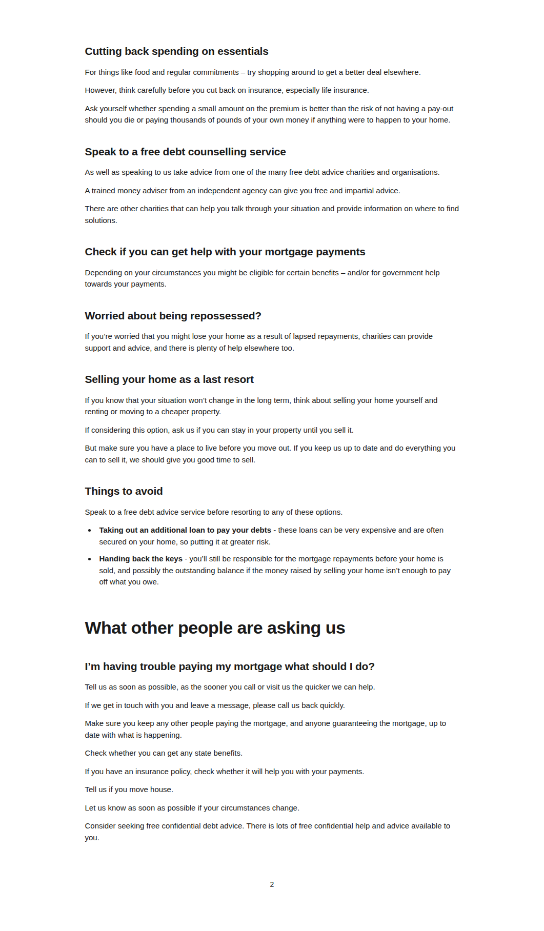Cutting back spending on essentials
For things like food and regular commitments – try shopping around to get a better deal elsewhere.
However, think carefully before you cut back on insurance, especially life insurance.
Ask yourself whether spending a small amount on the premium is better than the risk of not having a pay-out should you die or paying thousands of pounds of your own money if anything were to happen to your home.
Speak to a free debt counselling service
As well as speaking to us take advice from one of the many free debt advice charities and organisations.
A trained money adviser from an independent agency can give you free and impartial advice.
There are other charities that can help you talk through your situation and provide information on where to find solutions.
Check if you can get help with your mortgage payments
Depending on your circumstances you might be eligible for certain benefits – and/or for government help towards your payments.
Worried about being repossessed?
If you’re worried that you might lose your home as a result of lapsed repayments, charities can provide support and advice, and there is plenty of help elsewhere too.
Selling your home as a last resort
If you know that your situation won’t change in the long term, think about selling your home yourself and renting or moving to a cheaper property.
If considering this option, ask us if you can stay in your property until you sell it.
But make sure you have a place to live before you move out. If you keep us up to date and do everything you can to sell it, we should give you good time to sell.
Things to avoid
Speak to a free debt advice service before resorting to any of these options.
Taking out an additional loan to pay your debts - these loans can be very expensive and are often secured on your home, so putting it at greater risk.
Handing back the keys - you’ll still be responsible for the mortgage repayments before your home is sold, and possibly the outstanding balance if the money raised by selling your home isn’t enough to pay off what you owe.
What other people are asking us
I’m having trouble paying my mortgage what should I do?
Tell us as soon as possible, as the sooner you call or visit us the quicker we can help.
If we get in touch with you and leave a message, please call us back quickly.
Make sure you keep any other people paying the mortgage, and anyone guaranteeing the mortgage, up to date with what is happening.
Check whether you can get any state benefits.
If you have an insurance policy, check whether it will help you with your payments.
Tell us if you move house.
Let us know as soon as possible if your circumstances change.
Consider seeking free confidential debt advice. There is lots of free confidential help and advice available to you.
2